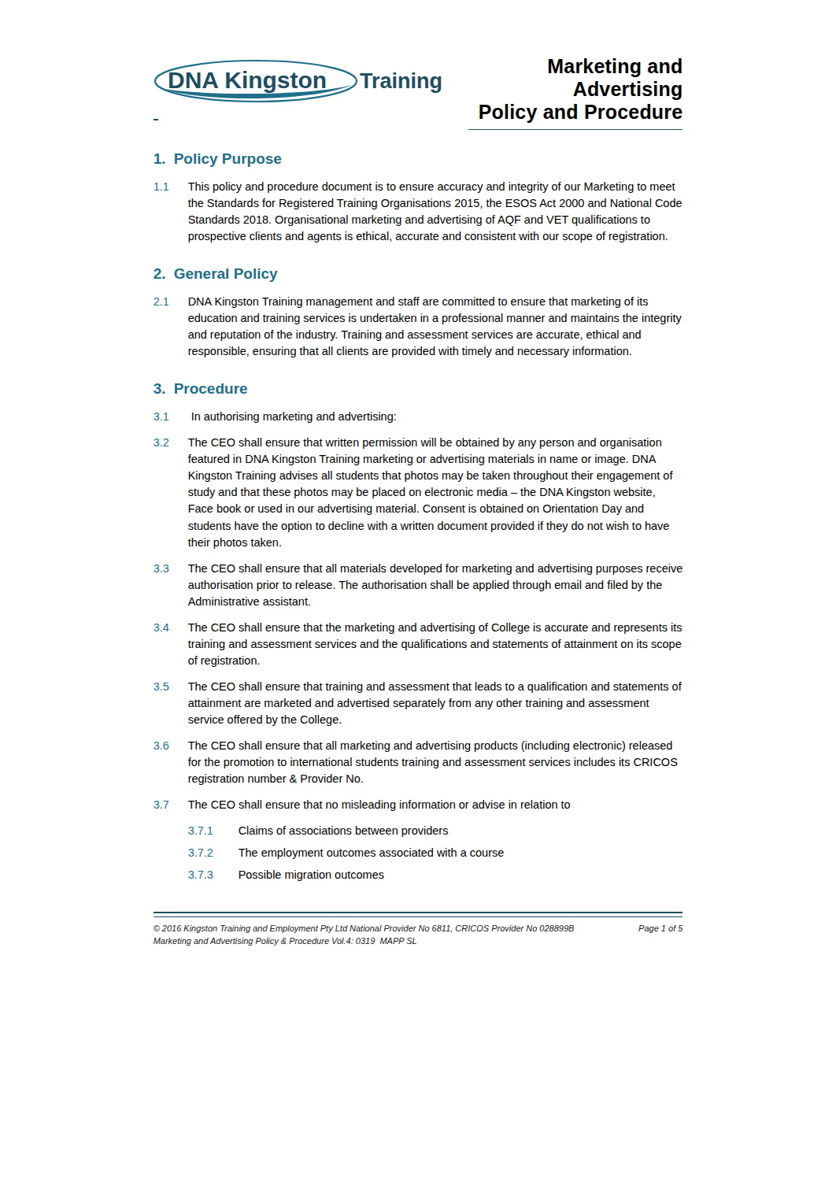DNA Kingston Training
Marketing and Advertising
Policy and Procedure
1. Policy Purpose
1.1
This policy and procedure document is to ensure accuracy and integrity of our Marketing to meet the Standards for Registered Training Organisations 2015, the ESOS Act 2000 and National Code Standards 2018. Organisational marketing and advertising of AQF and VET qualifications to prospective clients and agents is ethical, accurate and consistent with our scope of registration.
2. General Policy
2.1
DNA Kingston Training management and staff are committed to ensure that marketing of its education and training services is undertaken in a professional manner and maintains the integrity and reputation of the industry. Training and assessment services are accurate, ethical and responsible, ensuring that all clients are provided with timely and necessary information.
3. Procedure
3.1
In authorising marketing and advertising:
3.2
The CEO shall ensure that written permission will be obtained by any person and organisation featured in DNA Kingston Training marketing or advertising materials in name or image. DNA Kingston Training advises all students that photos may be taken throughout their engagement of study and that these photos may be placed on electronic media – the DNA Kingston website, Face book or used in our advertising material. Consent is obtained on Orientation Day and students have the option to decline with a written document provided if they do not wish to have their photos taken.
3.3
The CEO shall ensure that all materials developed for marketing and advertising purposes receive authorisation prior to release. The authorisation shall be applied through email and filed by the Administrative assistant.
3.4
The CEO shall ensure that the marketing and advertising of College is accurate and represents its training and assessment services and the qualifications and statements of attainment on its scope of registration.
3.5
The CEO shall ensure that training and assessment that leads to a qualification and statements of attainment are marketed and advertised separately from any other training and assessment service offered by the College.
3.6
The CEO shall ensure that all marketing and advertising products (including electronic) released for the promotion to international students training and assessment services includes its CRICOS registration number & Provider No.
3.7
The CEO shall ensure that no misleading information or advise in relation to
3.7.1
Claims of associations between providers
3.7.2
The employment outcomes associated with a course
3.7.3
Possible migration outcomes
© 2016 Kingston Training and Employment Pty Ltd National Provider No 6811, CRICOS Provider No 028899B
Marketing and Advertising Policy & Procedure Vol.4: 0319 MAPP SL
Page 1 of 5